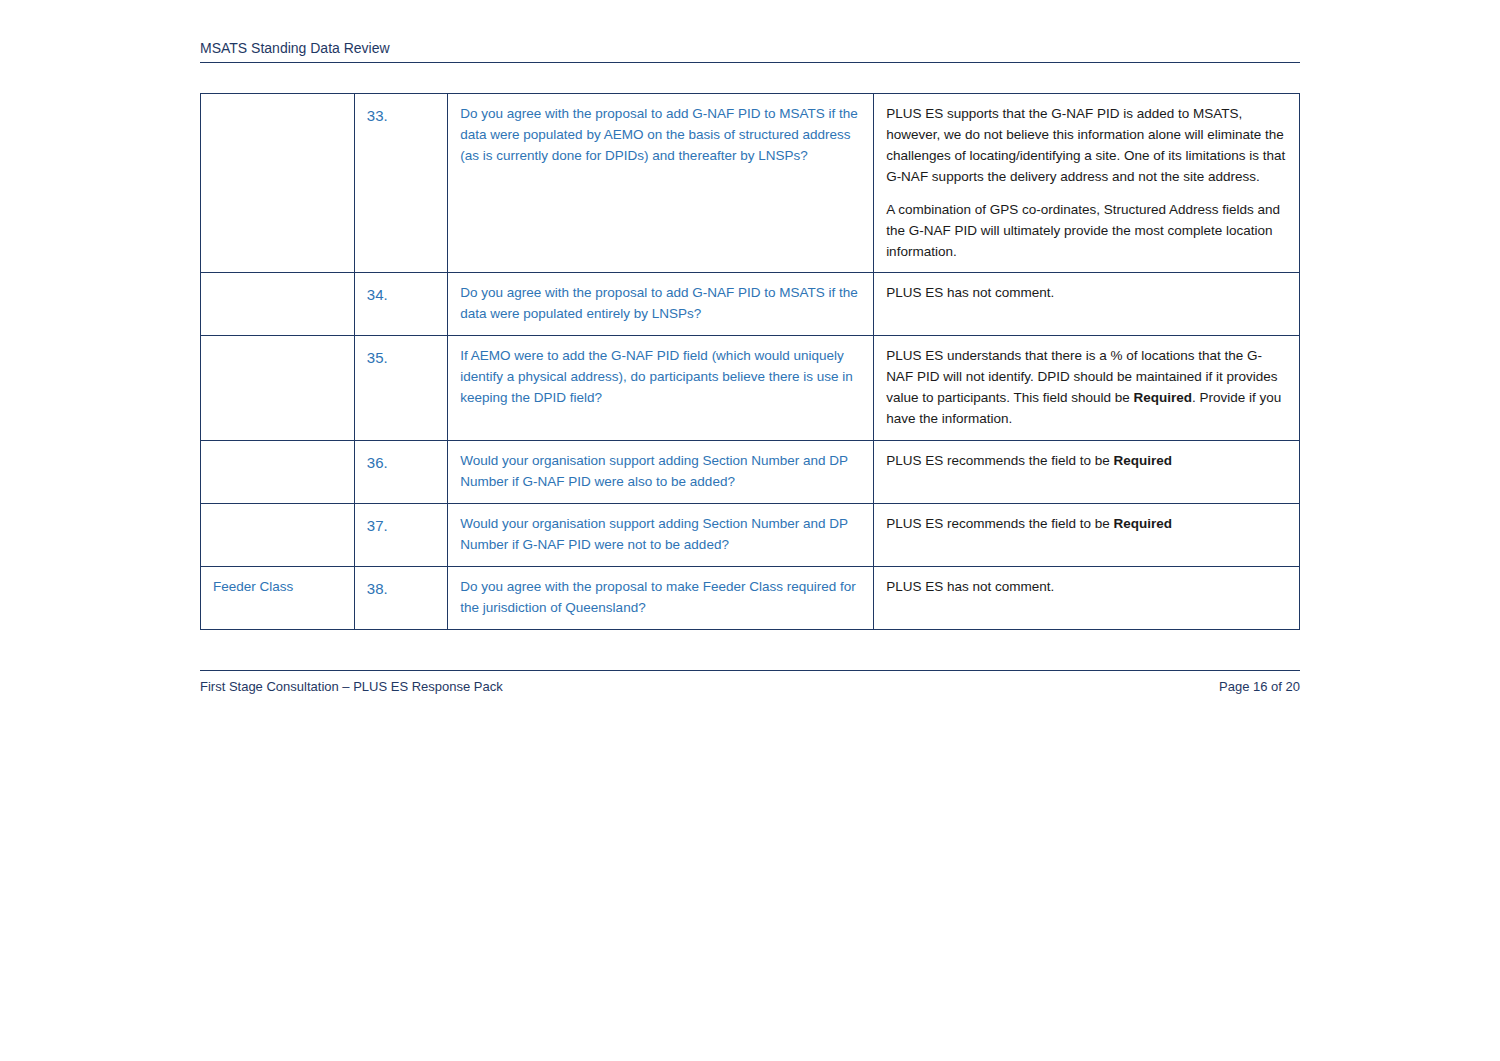MSATS Standing Data Review
| | 33. | Do you agree with the proposal to add G-NAF PID to MSATS if the data were populated by AEMO on the basis of structured address (as is currently done for DPIDs) and thereafter by LNSPs? | PLUS ES supports that the G-NAF PID is added to MSATS, however, we do not believe this information alone will eliminate the challenges of locating/identifying a site. One of its limitations is that G-NAF supports the delivery address and not the site address. A combination of GPS co-ordinates, Structured Address fields and the G-NAF PID will ultimately provide the most complete location information. |
| | 34. | Do you agree with the proposal to add G-NAF PID to MSATS if the data were populated entirely by LNSPs? | PLUS ES has not comment. |
| | 35. | If AEMO were to add the G-NAF PID field (which would uniquely identify a physical address), do participants believe there is use in keeping the DPID field? | PLUS ES understands that there is a % of locations that the G-NAF PID will not identify. DPID should be maintained if it provides value to participants. This field should be Required . Provide if you have the information. |
| | 36. | Would your organisation support adding Section Number and DP Number if G-NAF PID were also to be added? | PLUS ES recommends the field to be Required |
| | 37. | Would your organisation support adding Section Number and DP Number if G-NAF PID were not to be added? | PLUS ES recommends the field to be Required |
| Feeder Class | 38. | Do you agree with the proposal to make Feeder Class required for the jurisdiction of Queensland? | PLUS ES has not comment. |
First Stage Consultation – PLUS ES Response Pack Page 16 of 20